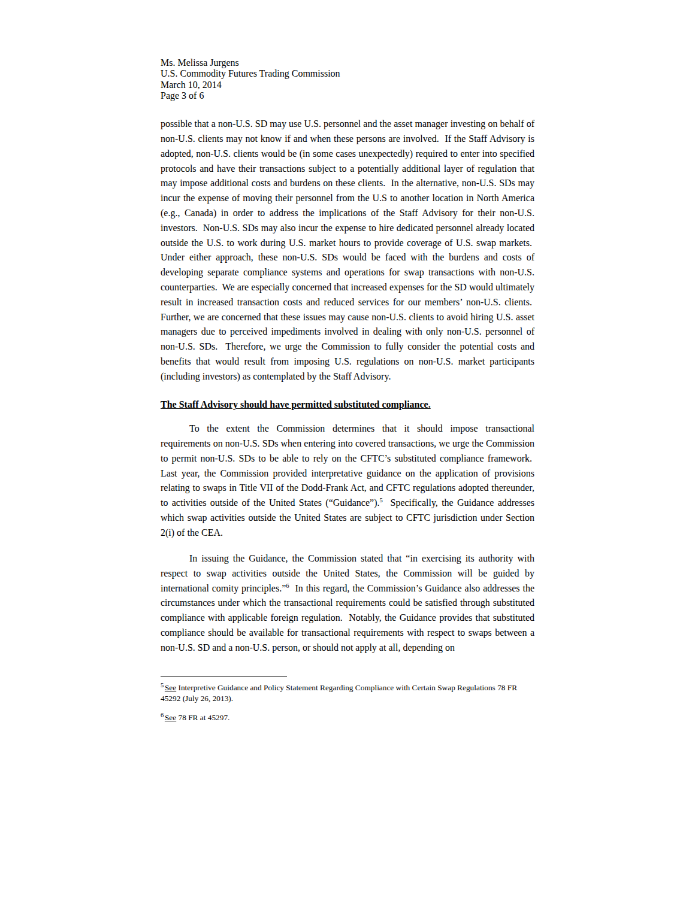Ms. Melissa Jurgens
U.S. Commodity Futures Trading Commission
March 10, 2014
Page 3 of 6
possible that a non-U.S. SD may use U.S. personnel and the asset manager investing on behalf of non-U.S. clients may not know if and when these persons are involved. If the Staff Advisory is adopted, non-U.S. clients would be (in some cases unexpectedly) required to enter into specified protocols and have their transactions subject to a potentially additional layer of regulation that may impose additional costs and burdens on these clients. In the alternative, non-U.S. SDs may incur the expense of moving their personnel from the U.S to another location in North America (e.g., Canada) in order to address the implications of the Staff Advisory for their non-U.S. investors. Non-U.S. SDs may also incur the expense to hire dedicated personnel already located outside the U.S. to work during U.S. market hours to provide coverage of U.S. swap markets. Under either approach, these non-U.S. SDs would be faced with the burdens and costs of developing separate compliance systems and operations for swap transactions with non-U.S. counterparties. We are especially concerned that increased expenses for the SD would ultimately result in increased transaction costs and reduced services for our members’ non-U.S. clients. Further, we are concerned that these issues may cause non-U.S. clients to avoid hiring U.S. asset managers due to perceived impediments involved in dealing with only non-U.S. personnel of non-U.S. SDs. Therefore, we urge the Commission to fully consider the potential costs and benefits that would result from imposing U.S. regulations on non-U.S. market participants (including investors) as contemplated by the Staff Advisory.
The Staff Advisory should have permitted substituted compliance.
To the extent the Commission determines that it should impose transactional requirements on non-U.S. SDs when entering into covered transactions, we urge the Commission to permit non-U.S. SDs to be able to rely on the CFTC’s substituted compliance framework. Last year, the Commission provided interpretative guidance on the application of provisions relating to swaps in Title VII of the Dodd-Frank Act, and CFTC regulations adopted thereunder, to activities outside of the United States (“Guidance”).5 Specifically, the Guidance addresses which swap activities outside the United States are subject to CFTC jurisdiction under Section 2(i) of the CEA.
In issuing the Guidance, the Commission stated that “in exercising its authority with respect to swap activities outside the United States, the Commission will be guided by international comity principles.”6 In this regard, the Commission’s Guidance also addresses the circumstances under which the transactional requirements could be satisfied through substituted compliance with applicable foreign regulation. Notably, the Guidance provides that substituted compliance should be available for transactional requirements with respect to swaps between a non-U.S. SD and a non-U.S. person, or should not apply at all, depending on
5 See Interpretive Guidance and Policy Statement Regarding Compliance with Certain Swap Regulations 78 FR 45292 (July 26, 2013).
6 See 78 FR at 45297.